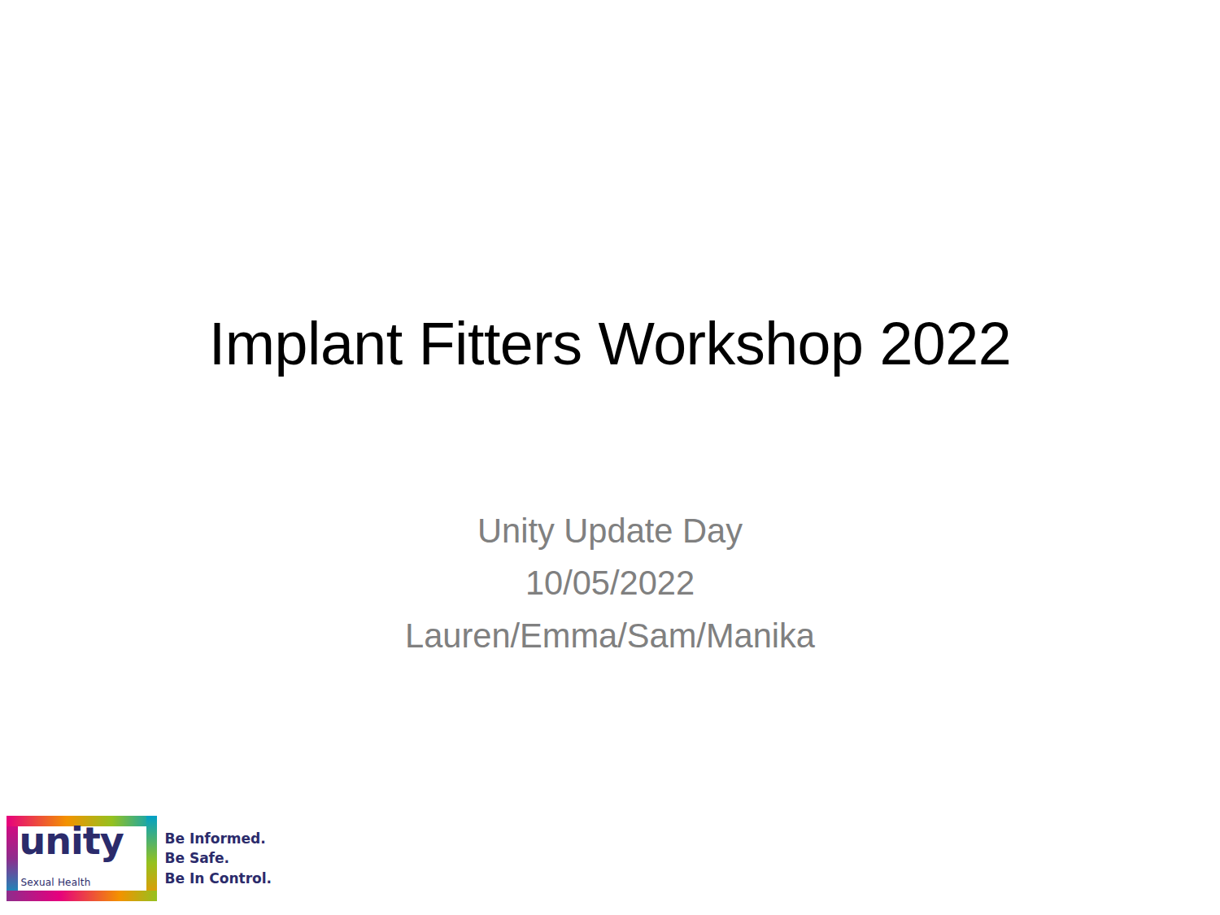Implant Fitters Workshop 2022
Unity Update Day
10/05/2022
Lauren/Emma/Sam/Manika
unity
Sexual Health
Be Informed.
Be Safe.
Be In Control.